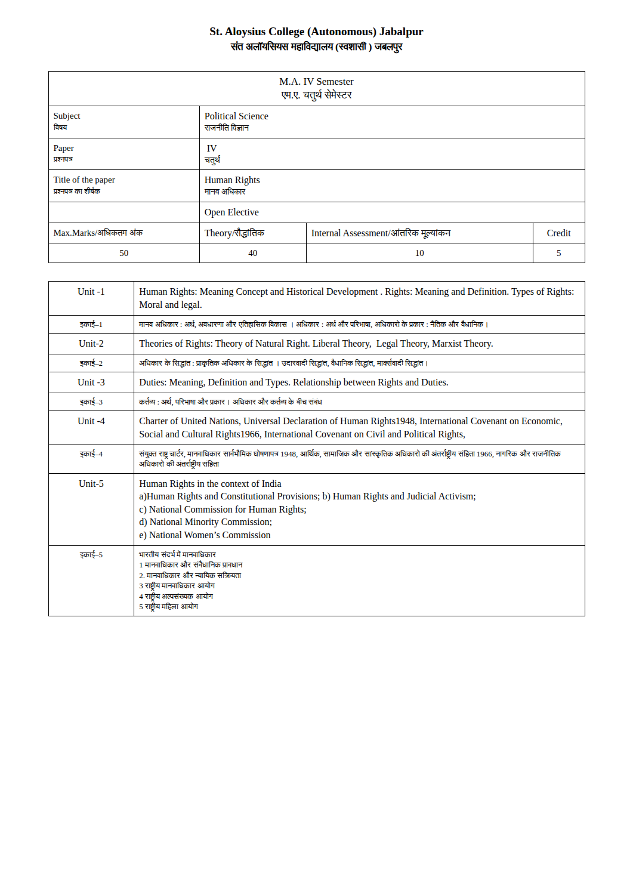St. Aloysius College (Autonomous) Jabalpur
संत अलॉयसियस महाविद्यालय (स्वशासी ) जबलपुर
| M.A. IV Semester एम.ए. चतुर्थ सेमेस्टर |
| Subject विषय | Political Science राजनीति विज्ञान |
| Paper प्रश्नपत्र | IV चतुर्थ |
| Title of the paper प्रश्नपत्र का शीर्षक | Human Rights मानव अधिकार |
| | Open Elective |
| Max.Marks/अधिकतम अंक | Theory/सैद्धांतिक | Internal Assessment/आंतरिक मूल्यांकन | Credit |
| 50 | 40 | 10 | 5 |
| Unit -1 | Human Rights: Meaning Concept and Historical Development . Rights: Meaning and Definition. Types of Rights: Moral and legal. |
| इकाई–1 | मानव अधिकार : अर्थ, अवधारणा और एतिहासिक विकास । अधिकार : अर्थ और परिभाषा, अधिकारो के प्रकार : नैतिक और वैधानिक। |
| Unit-2 | Theories of Rights: Theory of Natural Right. Liberal Theory, Legal Theory, Marxist Theory. |
| इकाई–2 | अधिकार के सिद्धांत : प्राकृतिक अधिकार के सिद्धांत । उदारवादी सिद्धांत, वैधानिक सिद्धांत, मार्क्सवादी सिद्धांत। |
| Unit -3 | Duties: Meaning, Definition and Types. Relationship between Rights and Duties. |
| इकाई–3 | कर्तव्य : अर्थ, परिभाषा और प्रकार। अधिकार और कर्तव्य के बीच संबंध |
| Unit -4 | Charter of United Nations, Universal Declaration of Human Rights1948, International Covenant on Economic, Social and Cultural Rights1966, International Covenant on Civil and Political Rights, |
| इकाई–4 | संयुक्त राष्ट्र चार्टर, मानवाधिकार सार्वभौमिक घोषणापत्र 1948, आर्थिक, सामाजिक और सांस्कृतिक अधिकारो की अंतर्राष्ट्रीय संहिता 1966, नागरिक और राजनीतिक अधिकारो की अंतर्राष्ट्रीय संहिता |
| Unit-5 | Human Rights in the context of India a)Human Rights and Constitutional Provisions; b) Human Rights and Judicial Activism; c) National Commission for Human Rights; d) National Minority Commission; e) National Women’s Commission |
| इकाई–5 | भारतीय संदर्भ में मानवाधिकार 1 मानवाधिकार और संवैधानिक प्रावधान 2. मानवाधिकार और न्यायिक सक्रियता 3 राष्ट्रीय मानवाधिकार आयोग 4 राष्ट्रीय अल्पसंख्यक आयोग 5 राष्ट्रीय महिला आयोग |